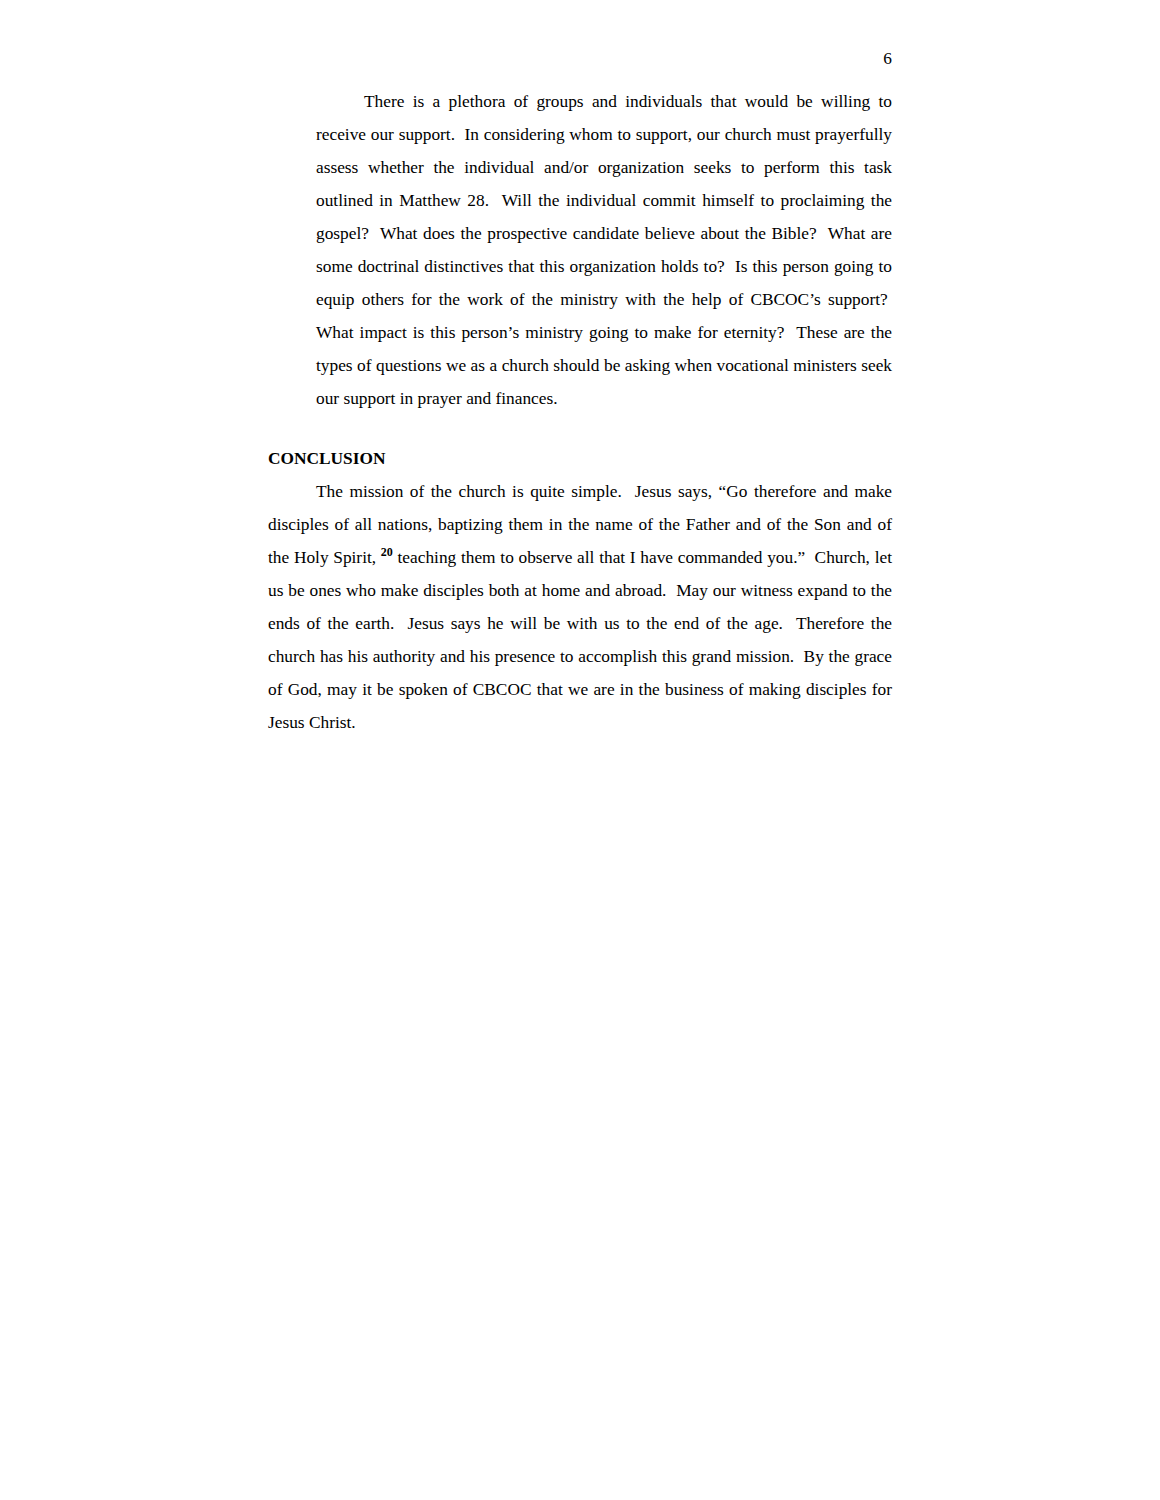6
There is a plethora of groups and individuals that would be willing to receive our support. In considering whom to support, our church must prayerfully assess whether the individual and/or organization seeks to perform this task outlined in Matthew 28. Will the individual commit himself to proclaiming the gospel? What does the prospective candidate believe about the Bible? What are some doctrinal distinctives that this organization holds to? Is this person going to equip others for the work of the ministry with the help of CBCOC’s support? What impact is this person’s ministry going to make for eternity? These are the types of questions we as a church should be asking when vocational ministers seek our support in prayer and finances.
Conclusion
The mission of the church is quite simple. Jesus says, “Go therefore and make disciples of all nations, baptizing them in the name of the Father and of the Son and of the Holy Spirit, 20 teaching them to observe all that I have commanded you.” Church, let us be ones who make disciples both at home and abroad. May our witness expand to the ends of the earth. Jesus says he will be with us to the end of the age. Therefore the church has his authority and his presence to accomplish this grand mission. By the grace of God, may it be spoken of CBCOC that we are in the business of making disciples for Jesus Christ.